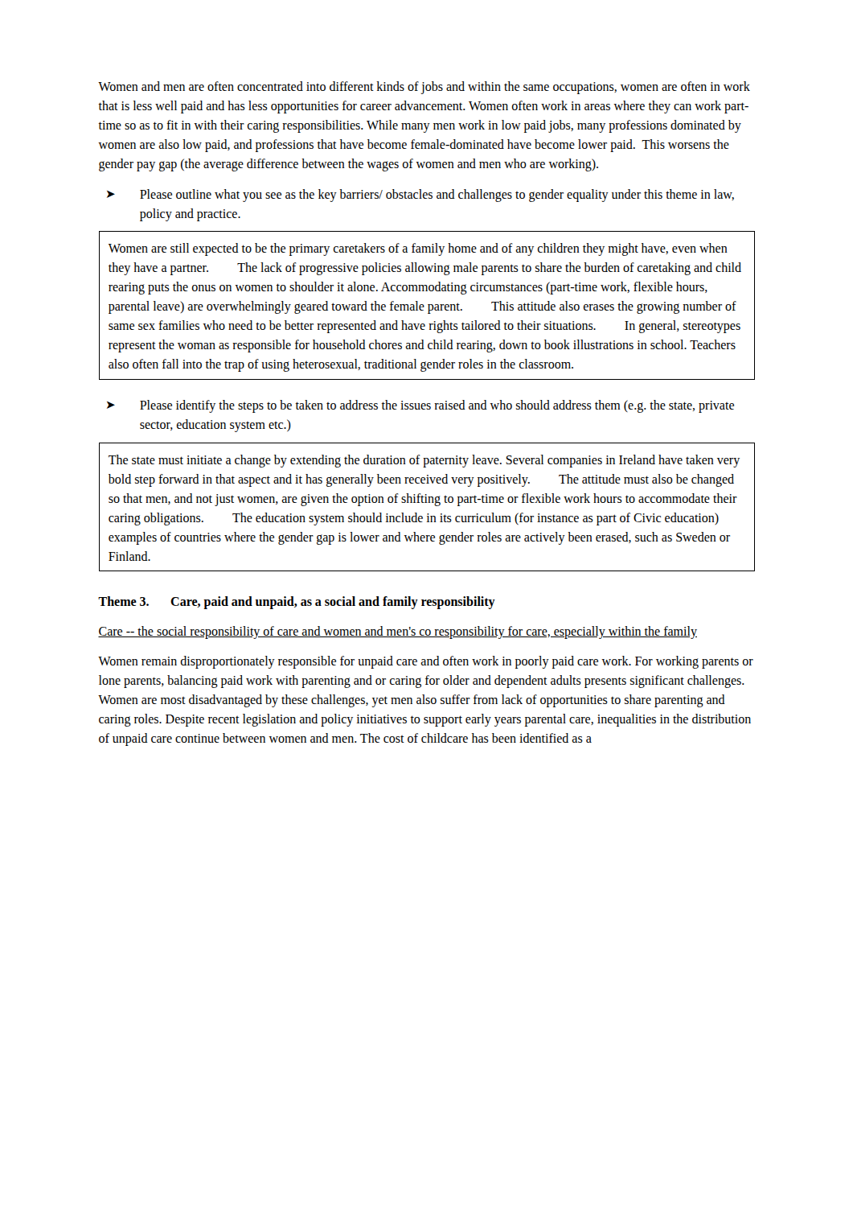Women and men are often concentrated into different kinds of jobs and within the same occupations, women are often in work that is less well paid and has less opportunities for career advancement. Women often work in areas where they can work part-time so as to fit in with their caring responsibilities. While many men work in low paid jobs, many professions dominated by women are also low paid, and professions that have become female-dominated have become lower paid. This worsens the gender pay gap (the average difference between the wages of women and men who are working).
Please outline what you see as the key barriers/ obstacles and challenges to gender equality under this theme in law, policy and practice.
Women are still expected to be the primary caretakers of a family home and of any children they might have, even when they have a partner. The lack of progressive policies allowing male parents to share the burden of caretaking and child rearing puts the onus on women to shoulder it alone. Accommodating circumstances (part-time work, flexible hours, parental leave) are overwhelmingly geared toward the female parent. This attitude also erases the growing number of same sex families who need to be better represented and have rights tailored to their situations. In general, stereotypes represent the woman as responsible for household chores and child rearing, down to book illustrations in school. Teachers also often fall into the trap of using heterosexual, traditional gender roles in the classroom.
Please identify the steps to be taken to address the issues raised and who should address them (e.g. the state, private sector, education system etc.)
The state must initiate a change by extending the duration of paternity leave. Several companies in Ireland have taken very bold step forward in that aspect and it has generally been received very positively. The attitude must also be changed so that men, and not just women, are given the option of shifting to part-time or flexible work hours to accommodate their caring obligations. The education system should include in its curriculum (for instance as part of Civic education) examples of countries where the gender gap is lower and where gender roles are actively been erased, such as Sweden or Finland.
Theme 3. Care, paid and unpaid, as a social and family responsibility
Care -- the social responsibility of care and women and men's co responsibility for care, especially within the family
Women remain disproportionately responsible for unpaid care and often work in poorly paid care work. For working parents or lone parents, balancing paid work with parenting and or caring for older and dependent adults presents significant challenges. Women are most disadvantaged by these challenges, yet men also suffer from lack of opportunities to share parenting and caring roles. Despite recent legislation and policy initiatives to support early years parental care, inequalities in the distribution of unpaid care continue between women and men. The cost of childcare has been identified as a